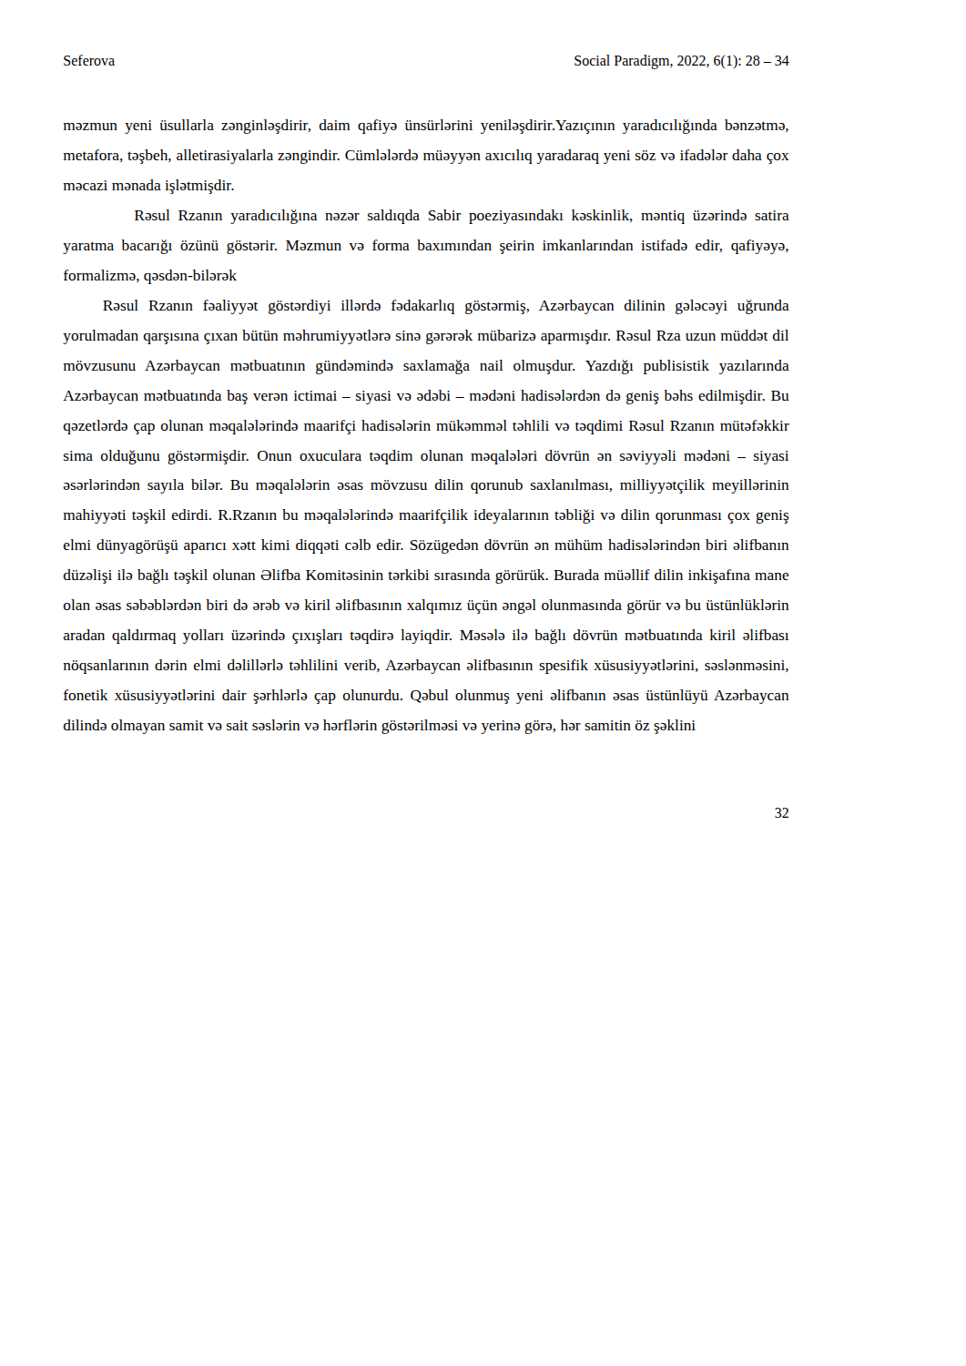Seferova
Social Paradigm, 2022, 6(1): 28 – 34
məzmun yeni üsullarla zənginləşdirir, daim qafiyə ünsürlərini yeniləşdirir.Yazıçının yaradıcılığında bənzətmə, metafora, təşbeh, alletirasiyalarla zəngindir. Cümlələrdə müəyyən axıcılıq yaradaraq yeni söz və ifadələr daha çox məcazi mənada işlətmişdir.
Rəsul Rzanın yaradıcılığına nəzər saldıqda Sabir poeziyasındakı kəskinlik, məntiq üzərində satira yaratma bacarığı özünü göstərir. Məzmun və forma baxımından şeirin imkanlarından istifadə edir, qafiyəyə, formalizmə, qəsdən-bilərək
Rəsul Rzanın fəaliyyət göstərdiyi illərdə fədakarlıq göstərmiş, Azərbaycan dilinin gələcəyi uğrunda yorulmadan qarşısına çıxan bütün məhrumiyyətlərə sinə gərərək mübarizə aparmışdır. Rəsul Rza uzun müddət dil mövzusunu Azərbaycan mətbuatının gündəmində saxlamağa nail olmuşdur. Yazdığı publisistik yazılarında Azərbaycan mətbuatında baş verən ictimai – siyasi və ədəbi – mədəni hadisələrdən də geniş bəhs edilmişdir. Bu qəzetlərdə çap olunan məqalələrində maarifçi hadisələrin mükəmməl təhlili və təqdimi Rəsul Rzanın mütəfəkkir sima olduğunu göstərmişdir. Onun oxuculara təqdim olunan məqalələri dövrün ən səviyyəli mədəni – siyasi əsərlərindən sayıla bilər. Bu məqalələrin əsas mövzusu dilin qorunub saxlanılması, milliyyətçilik meyillərinin mahiyyəti təşkil edirdi. R.Rzanın bu məqalələrində maarifçilik ideyalarının təbliği və dilin qorunması çox geniş elmi dünyagörüşü aparıcı xətt kimi diqqəti cəlb edir. Sözügedən dövrün ən mühüm hadisələrindən biri əlifbanın düzəlişi ilə bağlı təşkil olunan Əlifba Komitəsinin tərkibi sırasında görürük. Burada müəllif dilin inkişafına mane olan əsas səbəblərdən biri də ərəb və kiril əlifbasının xalqımız üçün əngəl olunmasında görür və bu üstünlüklərin aradan qaldırmaq yolları üzərində çıxışları təqdirə layiqdir. Məsələ ilə bağlı dövrün mətbuatında kiril əlifbası nöqsanlarının dərin elmi dəlillərlə təhlilini verib, Azərbaycan əlifbasının spesifik xüsusiyyətlərini, səslənməsini, fonetik xüsusiyyətlərini dair şərhlərlə çap olunurdu. Qəbul olunmuş yeni əlifbanın əsas üstünlüyü Azərbaycan dilində olmayan samit və sait səslərin və hərflərin göstərilməsi və yerinə görə, hər samitin öz şəklini
32